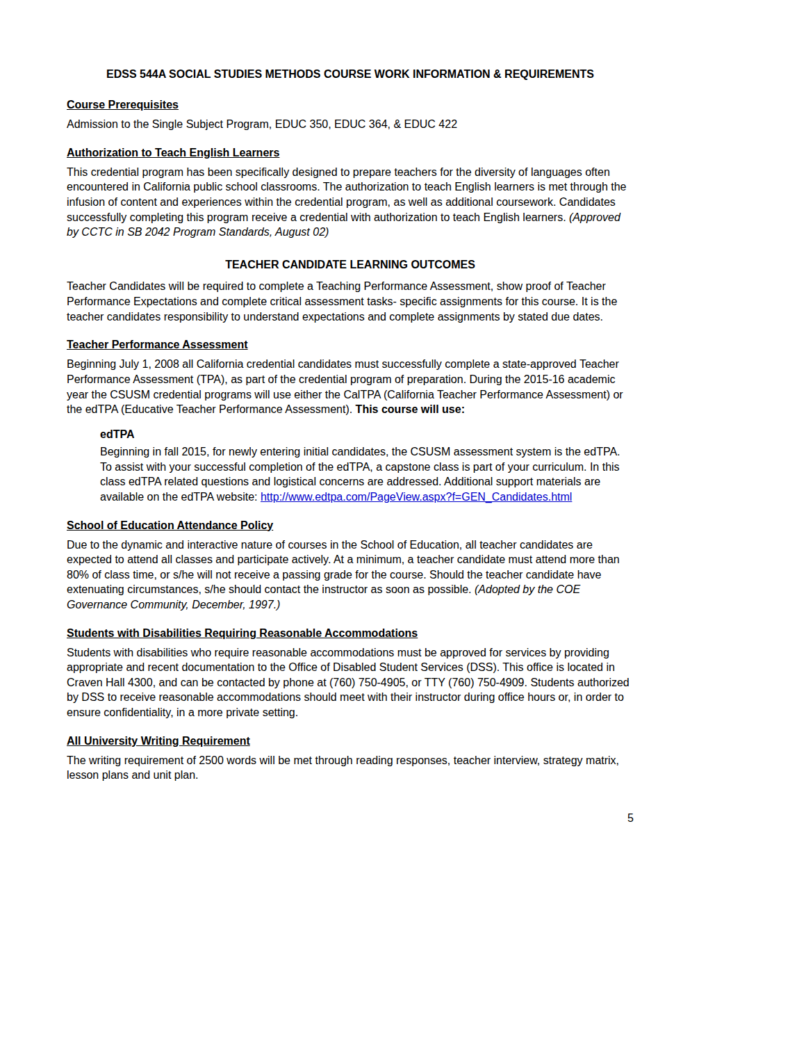EDSS 544A SOCIAL STUDIES METHODS COURSE WORK INFORMATION & REQUIREMENTS
Course Prerequisites
Admission to the Single Subject Program, EDUC 350, EDUC 364, & EDUC 422
Authorization to Teach English Learners
This credential program has been specifically designed to prepare teachers for the diversity of languages often encountered in California public school classrooms. The authorization to teach English learners is met through the infusion of content and experiences within the credential program, as well as additional coursework. Candidates successfully completing this program receive a credential with authorization to teach English learners. (Approved by CCTC in SB 2042 Program Standards, August 02)
TEACHER CANDIDATE LEARNING OUTCOMES
Teacher Candidates will be required to complete a Teaching Performance Assessment, show proof of Teacher Performance Expectations and complete critical assessment tasks- specific assignments for this course. It is the teacher candidates responsibility to understand expectations and complete assignments by stated due dates.
Teacher Performance Assessment
Beginning July 1, 2008 all California credential candidates must successfully complete a state-approved Teacher Performance Assessment (TPA), as part of the credential program of preparation. During the 2015-16 academic year the CSUSM credential programs will use either the CalTPA (California Teacher Performance Assessment) or the edTPA (Educative Teacher Performance Assessment). This course will use:
edTPA
Beginning in fall 2015, for newly entering initial candidates, the CSUSM assessment system is the edTPA. To assist with your successful completion of the edTPA, a capstone class is part of your curriculum. In this class edTPA related questions and logistical concerns are addressed. Additional support materials are available on the edTPA website: http://www.edtpa.com/PageView.aspx?f=GEN_Candidates.html
School of Education Attendance Policy
Due to the dynamic and interactive nature of courses in the School of Education, all teacher candidates are expected to attend all classes and participate actively. At a minimum, a teacher candidate must attend more than 80% of class time, or s/he will not receive a passing grade for the course. Should the teacher candidate have extenuating circumstances, s/he should contact the instructor as soon as possible. (Adopted by the COE Governance Community, December, 1997.)
Students with Disabilities Requiring Reasonable Accommodations
Students with disabilities who require reasonable accommodations must be approved for services by providing appropriate and recent documentation to the Office of Disabled Student Services (DSS). This office is located in Craven Hall 4300, and can be contacted by phone at (760) 750-4905, or TTY (760) 750-4909. Students authorized by DSS to receive reasonable accommodations should meet with their instructor during office hours or, in order to ensure confidentiality, in a more private setting.
All University Writing Requirement
The writing requirement of 2500 words will be met through reading responses, teacher interview, strategy matrix, lesson plans and unit plan.
5